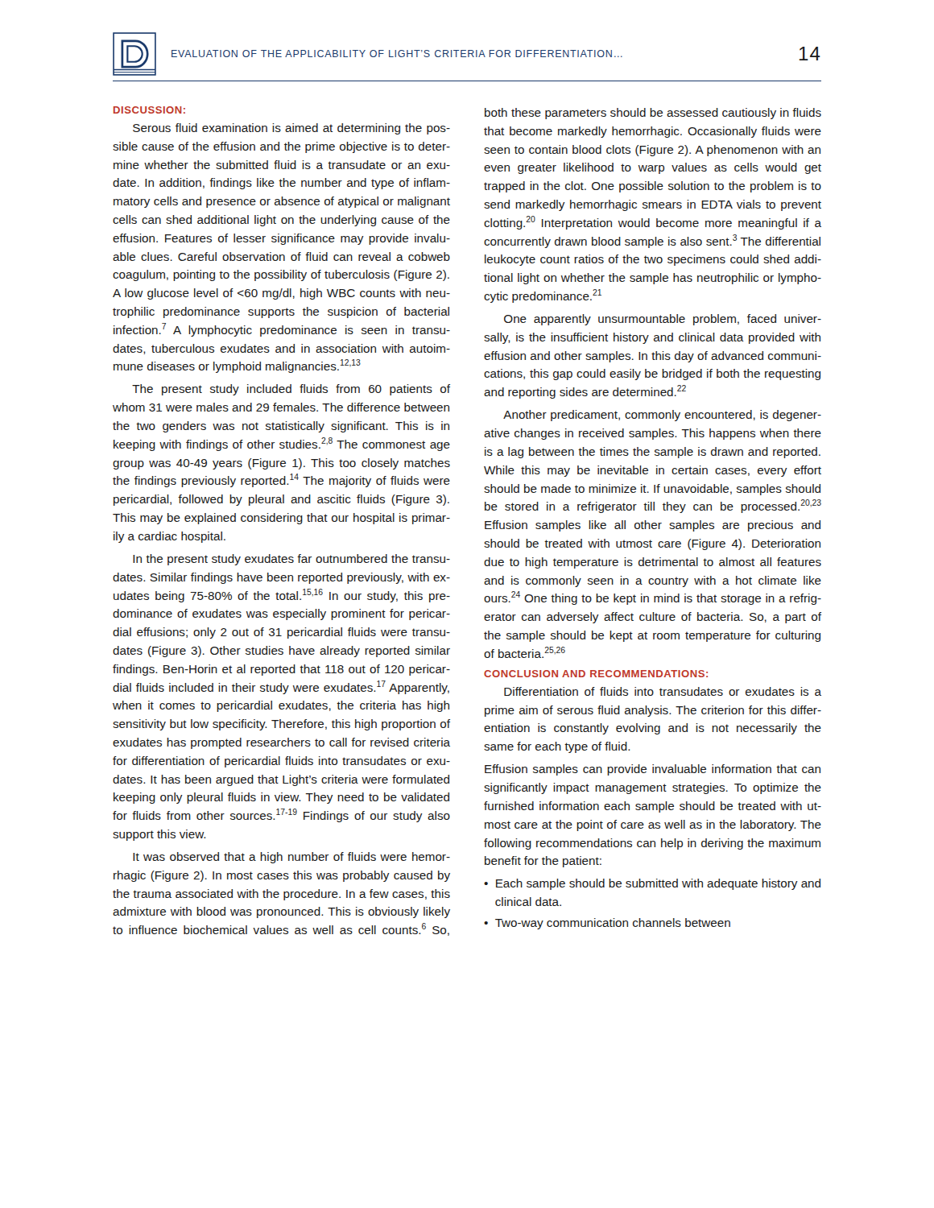Evaluation of the applicability of light’s criteria for differentiation…
14
Discussion:
Serous fluid examination is aimed at determining the possible cause of the effusion and the prime objective is to determine whether the submitted fluid is a transudate or an exudate. In addition, findings like the number and type of inflammatory cells and presence or absence of atypical or malignant cells can shed additional light on the underlying cause of the effusion. Features of lesser significance may provide invaluable clues. Careful observation of fluid can reveal a cobweb coagulum, pointing to the possibility of tuberculosis (Figure 2). A low glucose level of <60 mg/dl, high WBC counts with neutrophilic predominance supports the suspicion of bacterial infection.7 A lymphocytic predominance is seen in transudates, tuberculous exudates and in association with autoimmune diseases or lymphoid malignancies.12,13
The present study included fluids from 60 patients of whom 31 were males and 29 females. The difference between the two genders was not statistically significant. This is in keeping with findings of other studies.2,8 The commonest age group was 40-49 years (Figure 1). This too closely matches the findings previously reported.14 The majority of fluids were pericardial, followed by pleural and ascitic fluids (Figure 3). This may be explained considering that our hospital is primarily a cardiac hospital.
In the present study exudates far outnumbered the transudates. Similar findings have been reported previously, with exudates being 75-80% of the total.15,16 In our study, this predominance of exudates was especially prominent for pericardial effusions; only 2 out of 31 pericardial fluids were transudates (Figure 3). Other studies have already reported similar findings. Ben-Horin et al reported that 118 out of 120 pericardial fluids included in their study were exudates.17 Apparently, when it comes to pericardial exudates, the criteria has high sensitivity but low specificity. Therefore, this high proportion of exudates has prompted researchers to call for revised criteria for differentiation of pericardial fluids into transudates or exudates. It has been argued that Light’s criteria were formulated keeping only pleural fluids in view. They need to be validated for fluids from other sources.17-19 Findings of our study also support this view.
It was observed that a high number of fluids were hemorrhagic (Figure 2). In most cases this was probably caused by the trauma associated with the procedure. In a few cases, this admixture with blood was pronounced. This is obviously likely to influence biochemical values as well as cell counts.6 So, both these parameters should be assessed cautiously in fluids that become markedly hemorrhagic. Occasionally fluids were seen to contain blood clots (Figure 2). A phenomenon with an even greater likelihood to warp values as cells would get trapped in the clot. One possible solution to the problem is to send markedly hemorrhagic smears in EDTA vials to prevent clotting.20 Interpretation would become more meaningful if a concurrently drawn blood sample is also sent.3 The differential leukocyte count ratios of the two specimens could shed additional light on whether the sample has neutrophilic or lymphocytic predominance.21
One apparently unsurmountable problem, faced universally, is the insufficient history and clinical data provided with effusion and other samples. In this day of advanced communications, this gap could easily be bridged if both the requesting and reporting sides are determined.22
Another predicament, commonly encountered, is degenerative changes in received samples. This happens when there is a lag between the times the sample is drawn and reported. While this may be inevitable in certain cases, every effort should be made to minimize it. If unavoidable, samples should be stored in a refrigerator till they can be processed.20,23 Effusion samples like all other samples are precious and should be treated with utmost care (Figure 4). Deterioration due to high temperature is detrimental to almost all features and is commonly seen in a country with a hot climate like ours.24 One thing to be kept in mind is that storage in a refrigerator can adversely affect culture of bacteria. So, a part of the sample should be kept at room temperature for culturing of bacteria.25,26
Conclusion and Recommendations:
Differentiation of fluids into transudates or exudates is a prime aim of serous fluid analysis. The criterion for this differentiation is constantly evolving and is not necessarily the same for each type of fluid.
Effusion samples can provide invaluable information that can significantly impact management strategies. To optimize the furnished information each sample should be treated with utmost care at the point of care as well as in the laboratory. The following recommendations can help in deriving the maximum benefit for the patient:
Each sample should be submitted with adequate history and clinical data.
Two-way communication channels between